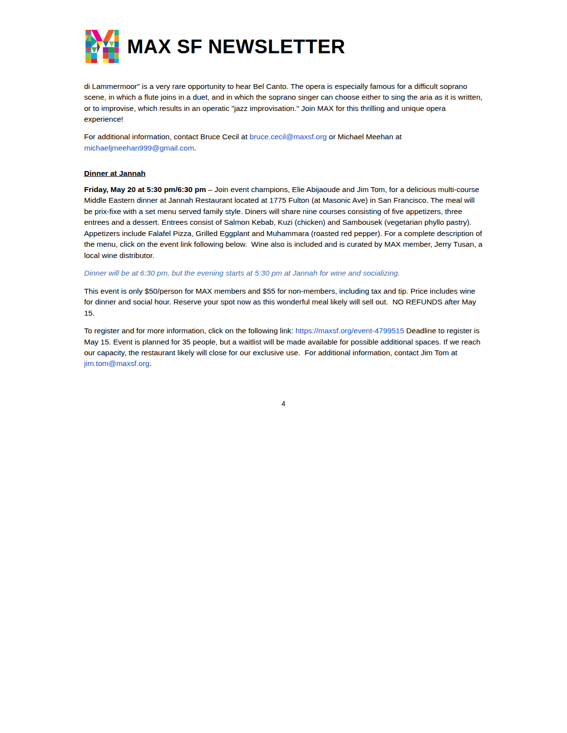MAX SF NEWSLETTER
di Lammermoor" is a very rare opportunity to hear Bel Canto. The opera is especially famous for a difficult soprano scene, in which a flute joins in a duet, and in which the soprano singer can choose either to sing the aria as it is written, or to improvise, which results in an operatic "jazz improvisation." Join MAX for this thrilling and unique opera experience!
For additional information, contact Bruce Cecil at bruce.cecil@maxsf.org or Michael Meehan at michaeljmeehan999@gmail.com.
Dinner at Jannah
Friday, May 20 at 5:30 pm/6:30 pm – Join event champions, Elie Abijaoude and Jim Tom, for a delicious multi-course Middle Eastern dinner at Jannah Restaurant located at 1775 Fulton (at Masonic Ave) in San Francisco. The meal will be prix-fixe with a set menu served family style. Diners will share nine courses consisting of five appetizers, three entrees and a dessert. Entrees consist of Salmon Kebab, Kuzi (chicken) and Sambousek (vegetarian phyllo pastry). Appetizers include Falafel Pizza, Grilled Eggplant and Muhammara (roasted red pepper). For a complete description of the menu, click on the event link following below. Wine also is included and is curated by MAX member, Jerry Tusan, a local wine distributor.
Dinner will be at 6:30 pm, but the evening starts at 5:30 pm at Jannah for wine and socializing.
This event is only $50/person for MAX members and $55 for non-members, including tax and tip. Price includes wine for dinner and social hour. Reserve your spot now as this wonderful meal likely will sell out. NO REFUNDS after May 15.
To register and for more information, click on the following link: https://maxsf.org/event-4799515 Deadline to register is May 15. Event is planned for 35 people, but a waitlist will be made available for possible additional spaces. If we reach our capacity, the restaurant likely will close for our exclusive use. For additional information, contact Jim Tom at jim.tom@maxsf.org.
4